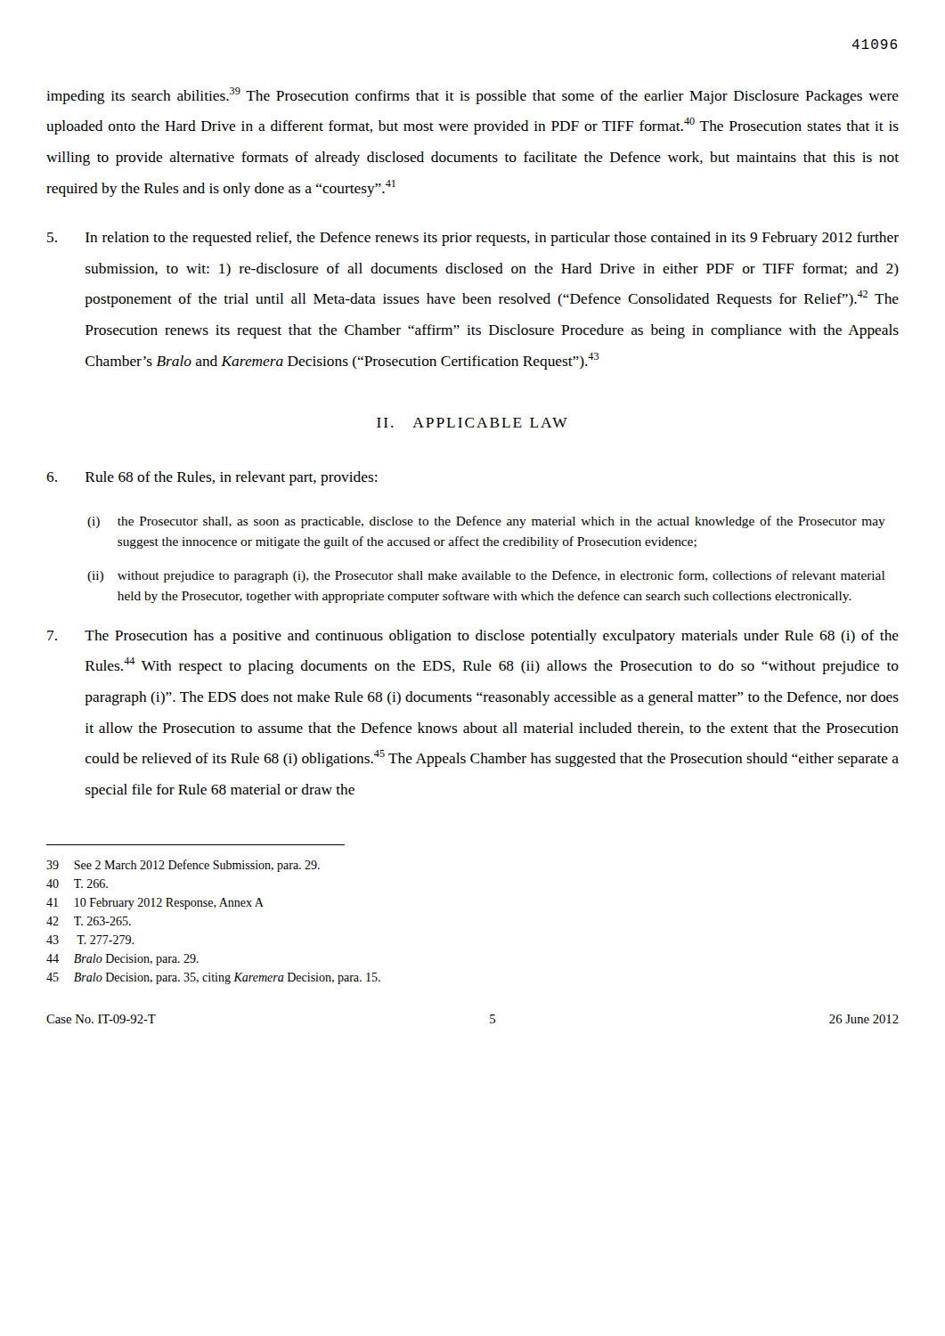41096
impeding its search abilities.39 The Prosecution confirms that it is possible that some of the earlier Major Disclosure Packages were uploaded onto the Hard Drive in a different format, but most were provided in PDF or TIFF format.40 The Prosecution states that it is willing to provide alternative formats of already disclosed documents to facilitate the Defence work, but maintains that this is not required by the Rules and is only done as a “courtesy”.41
5. In relation to the requested relief, the Defence renews its prior requests, in particular those contained in its 9 February 2012 further submission, to wit: 1) re-disclosure of all documents disclosed on the Hard Drive in either PDF or TIFF format; and 2) postponement of the trial until all Meta-data issues have been resolved (“Defence Consolidated Requests for Relief”).42 The Prosecution renews its request that the Chamber “affirm” its Disclosure Procedure as being in compliance with the Appeals Chamber’s Bralo and Karemera Decisions (“Prosecution Certification Request”).43
II. APPLICABLE LAW
6. Rule 68 of the Rules, in relevant part, provides:
(i) the Prosecutor shall, as soon as practicable, disclose to the Defence any material which in the actual knowledge of the Prosecutor may suggest the innocence or mitigate the guilt of the accused or affect the credibility of Prosecution evidence;
(ii) without prejudice to paragraph (i), the Prosecutor shall make available to the Defence, in electronic form, collections of relevant material held by the Prosecutor, together with appropriate computer software with which the defence can search such collections electronically.
7. The Prosecution has a positive and continuous obligation to disclose potentially exculpatory materials under Rule 68 (i) of the Rules.44 With respect to placing documents on the EDS, Rule 68 (ii) allows the Prosecution to do so “without prejudice to paragraph (i)”. The EDS does not make Rule 68 (i) documents “reasonably accessible as a general matter” to the Defence, nor does it allow the Prosecution to assume that the Defence knows about all material included therein, to the extent that the Prosecution could be relieved of its Rule 68 (i) obligations.45 The Appeals Chamber has suggested that the Prosecution should “either separate a special file for Rule 68 material or draw the
39 See 2 March 2012 Defence Submission, para. 29.
40 T. 266.
4110 February 2012 Response, Annex A
42 T. 263-265.
43 T. 277-279.
44 Bralo Decision, para. 29.
45 Bralo Decision, para. 35, citing Karemera Decision, para. 15.
Case No. IT-09-92-T 5 26 June 2012